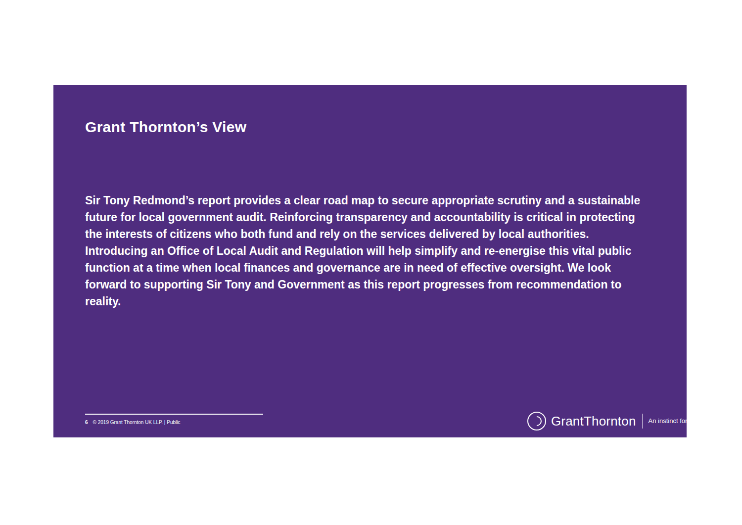Grant Thornton’s View
Sir Tony Redmond’s report provides a clear road map to secure appropriate scrutiny and a sustainable future for local government audit. Reinforcing transparency and accountability is critical in protecting the interests of citizens who both fund and rely on the services delivered by local authorities. Introducing an Office of Local Audit and Regulation will help simplify and re-energise this vital public function at a time when local finances and governance are in need of effective oversight. We look forward to supporting Sir Tony and Government as this report progresses from recommendation to reality.
6© 2019 Grant Thornton UK LLP. | Public
GrantThornton
An instinct for growth™